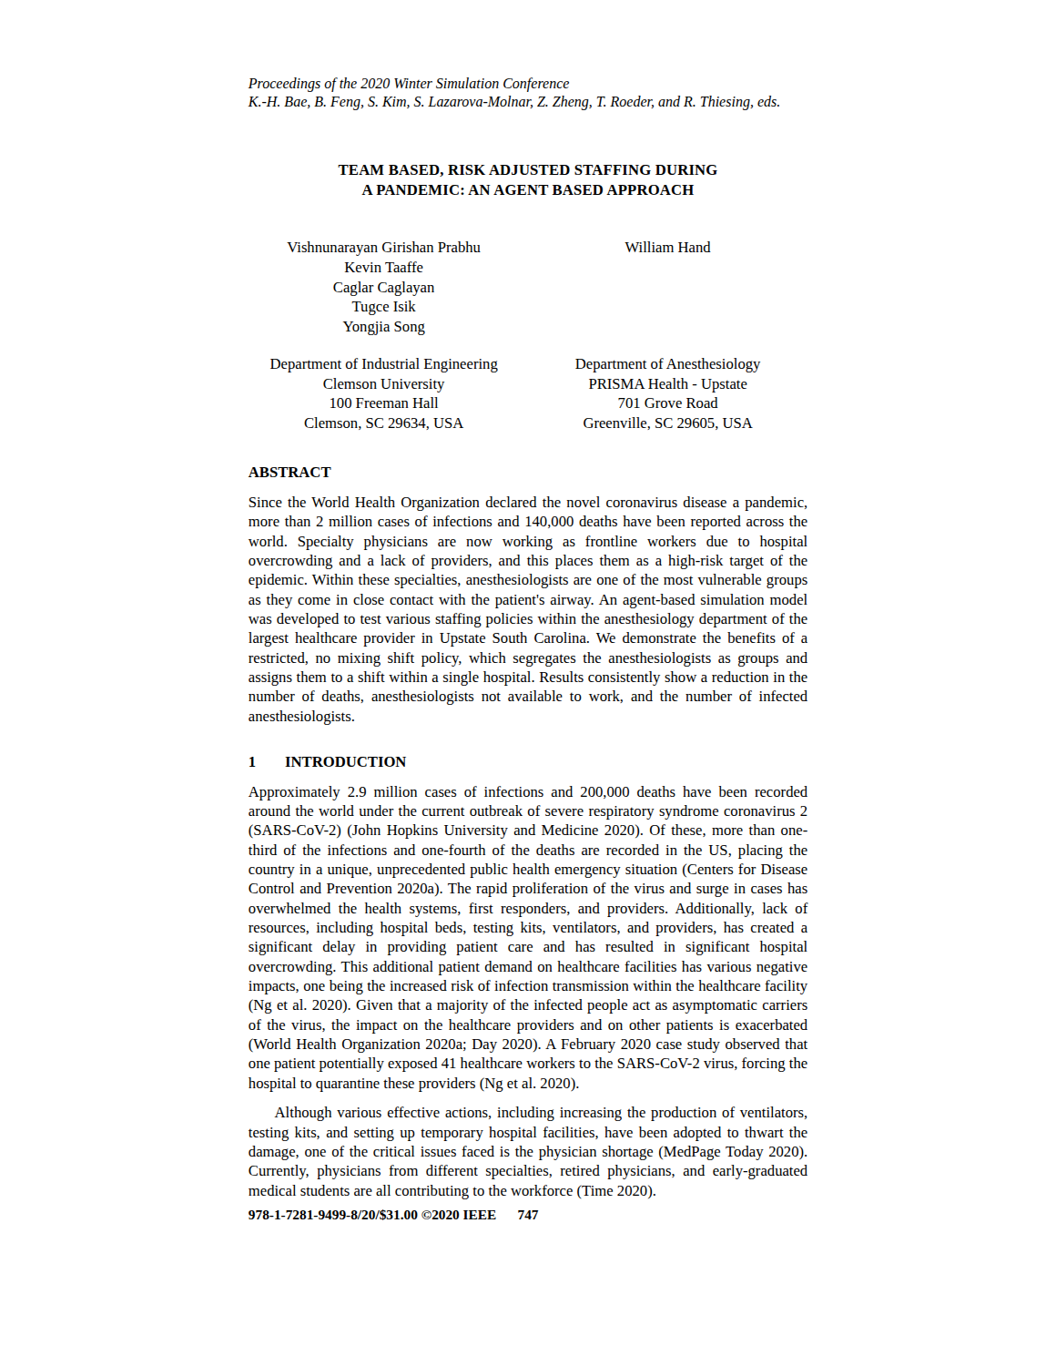Proceedings of the 2020 Winter Simulation Conference
K.-H. Bae, B. Feng, S. Kim, S. Lazarova-Molnar, Z. Zheng, T. Roeder, and R. Thiesing, eds.
Team Based, Risk Adjusted Staffing During
a Pandemic: An Agent Based Approach
| Vishnunarayan Girishan Prabhu Kevin Taaffe Caglar Caglayan Tugce Isik Yongjia Song | William Hand |
| Department of Industrial Engineering Clemson University 100 Freeman Hall Clemson, SC 29634, USA | Department of Anesthesiology PRISMA Health - Upstate 701 Grove Road Greenville, SC 29605, USA |
Abstract
Since the World Health Organization declared the novel coronavirus disease a pandemic, more than 2 million cases of infections and 140,000 deaths have been reported across the world. Specialty physicians are now working as frontline workers due to hospital overcrowding and a lack of providers, and this places them as a high-risk target of the epidemic. Within these specialties, anesthesiologists are one of the most vulnerable groups as they come in close contact with the patient's airway. An agent-based simulation model was developed to test various staffing policies within the anesthesiology department of the largest healthcare provider in Upstate South Carolina. We demonstrate the benefits of a restricted, no mixing shift policy, which segregates the anesthesiologists as groups and assigns them to a shift within a single hospital. Results consistently show a reduction in the number of deaths, anesthesiologists not available to work, and the number of infected anesthesiologists.
1 Introduction
Approximately 2.9 million cases of infections and 200,000 deaths have been recorded around the world under the current outbreak of severe respiratory syndrome coronavirus 2 (SARS-CoV-2) (John Hopkins University and Medicine 2020). Of these, more than one-third of the infections and one-fourth of the deaths are recorded in the US, placing the country in a unique, unprecedented public health emergency situation (Centers for Disease Control and Prevention 2020a). The rapid proliferation of the virus and surge in cases has overwhelmed the health systems, first responders, and providers. Additionally, lack of resources, including hospital beds, testing kits, ventilators, and providers, has created a significant delay in providing patient care and has resulted in significant hospital overcrowding. This additional patient demand on healthcare facilities has various negative impacts, one being the increased risk of infection transmission within the healthcare facility (Ng et al. 2020). Given that a majority of the infected people act as asymptomatic carriers of the virus, the impact on the healthcare providers and on other patients is exacerbated (World Health Organization 2020a; Day 2020). A February 2020 case study observed that one patient potentially exposed 41 healthcare workers to the SARS-CoV-2 virus, forcing the hospital to quarantine these providers (Ng et al. 2020).
Although various effective actions, including increasing the production of ventilators, testing kits, and setting up temporary hospital facilities, have been adopted to thwart the damage, one of the critical issues faced is the physician shortage (MedPage Today 2020). Currently, physicians from different specialties, retired physicians, and early-graduated medical students are all contributing to the workforce (Time 2020).
978-1-7281-9499-8/20/$31.00 ©2020 IEEE 747